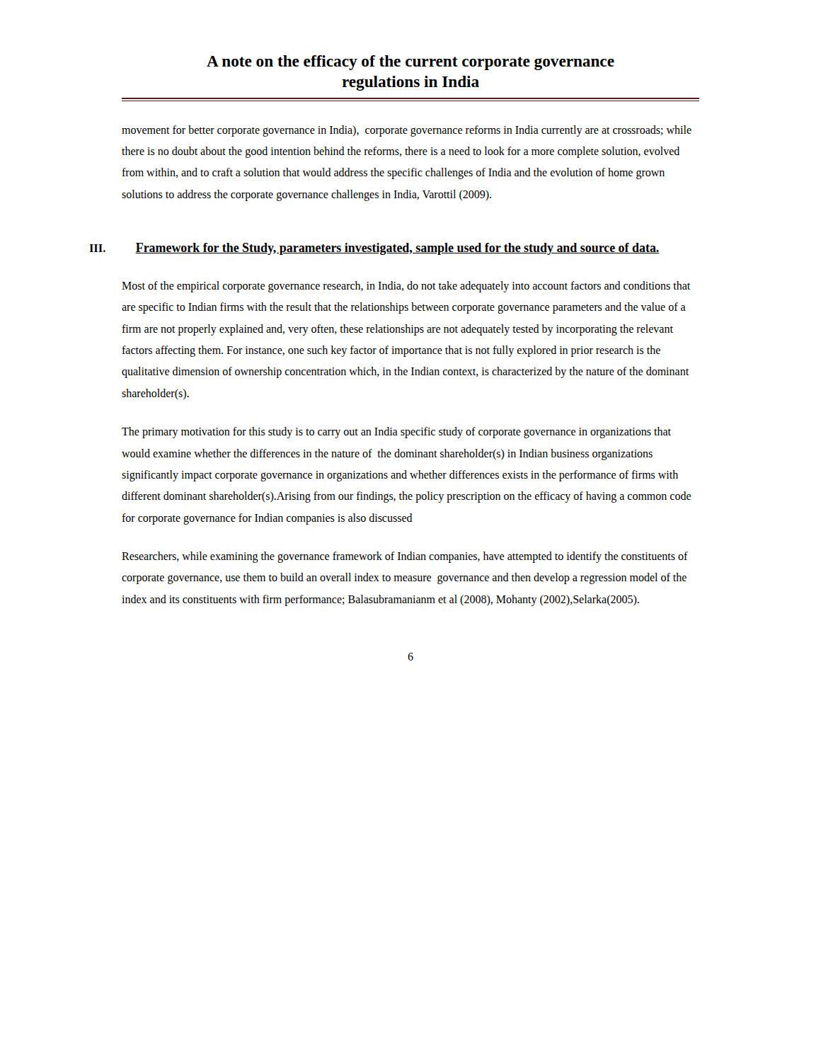A note on the efficacy of the current corporate governance
regulations in India
movement for better corporate governance in India), corporate governance reforms in India currently are at crossroads; while there is no doubt about the good intention behind the reforms, there is a need to look for a more complete solution, evolved from within, and to craft a solution that would address the specific challenges of India and the evolution of home grown solutions to address the corporate governance challenges in India, Varottil (2009).
III. Framework for the Study, parameters investigated, sample used for the study and source of data.
Most of the empirical corporate governance research, in India, do not take adequately into account factors and conditions that are specific to Indian firms with the result that the relationships between corporate governance parameters and the value of a firm are not properly explained and, very often, these relationships are not adequately tested by incorporating the relevant factors affecting them. For instance, one such key factor of importance that is not fully explored in prior research is the qualitative dimension of ownership concentration which, in the Indian context, is characterized by the nature of the dominant shareholder(s).
The primary motivation for this study is to carry out an India specific study of corporate governance in organizations that would examine whether the differences in the nature of the dominant shareholder(s) in Indian business organizations significantly impact corporate governance in organizations and whether differences exists in the performance of firms with different dominant shareholder(s).Arising from our findings, the policy prescription on the efficacy of having a common code for corporate governance for Indian companies is also discussed
Researchers, while examining the governance framework of Indian companies, have attempted to identify the constituents of corporate governance, use them to build an overall index to measure governance and then develop a regression model of the index and its constituents with firm performance; Balasubramanianm et al (2008), Mohanty (2002),Selarka(2005).
6